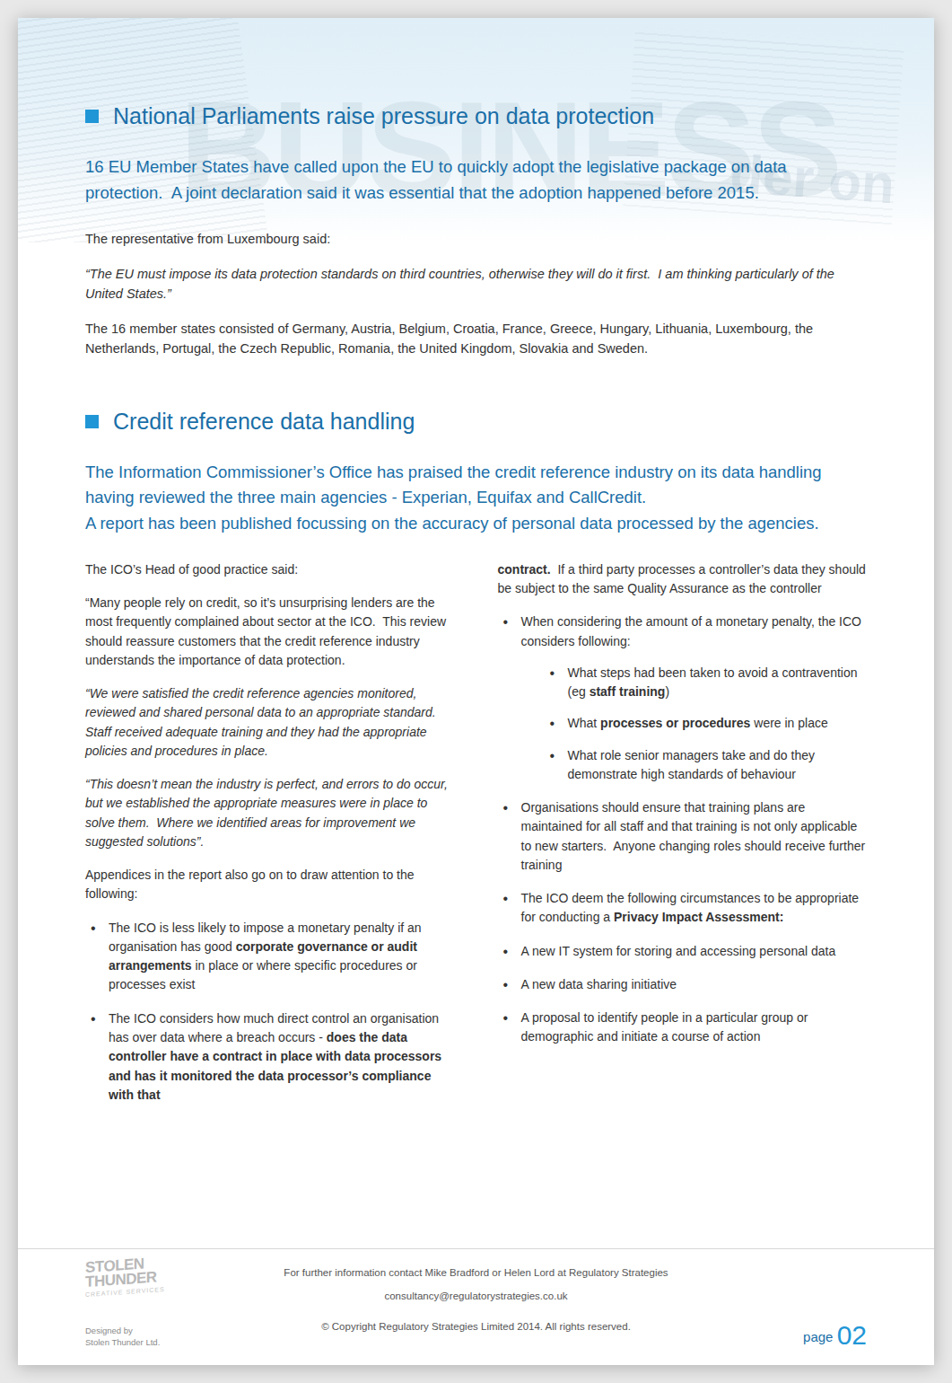National Parliaments raise pressure on data protection
16 EU Member States have called upon the EU to quickly adopt the legislative package on data protection. A joint declaration said it was essential that the adoption happened before 2015.
The representative from Luxembourg said:
“The EU must impose its data protection standards on third countries, otherwise they will do it first. I am thinking particularly of the United States.”
The 16 member states consisted of Germany, Austria, Belgium, Croatia, France, Greece, Hungary, Lithuania, Luxembourg, the Netherlands, Portugal, the Czech Republic, Romania, the United Kingdom, Slovakia and Sweden.
Credit reference data handling
The Information Commissioner’s Office has praised the credit reference industry on its data handling having reviewed the three main agencies - Experian, Equifax and CallCredit.
A report has been published focussing on the accuracy of personal data processed by the agencies.
The ICO’s Head of good practice said:
“Many people rely on credit, so it’s unsurprising lenders are the most frequently complained about sector at the ICO. This review should reassure customers that the credit reference industry understands the importance of data protection.
“We were satisfied the credit reference agencies monitored, reviewed and shared personal data to an appropriate standard. Staff received adequate training and they had the appropriate policies and procedures in place.
“This doesn’t mean the industry is perfect, and errors to do occur, but we established the appropriate measures were in place to solve them. Where we identified areas for improvement we suggested solutions”.
Appendices in the report also go on to draw attention to the following:
The ICO is less likely to impose a monetary penalty if an organisation has good corporate governance or audit arrangements in place or where specific procedures or processes exist
The ICO considers how much direct control an organisation has over data where a breach occurs - does the data controller have a contract in place with data processors and has it monitored the data processor’s compliance with that
contract. If a third party processes a controller’s data they should be subject to the same Quality Assurance as the controller
When considering the amount of a monetary penalty, the ICO considers following:
What steps had been taken to avoid a contravention (eg staff training)
What processes or procedures were in place
What role senior managers take and do they demonstrate high standards of behaviour
Organisations should ensure that training plans are maintained for all staff and that training is not only applicable to new starters. Anyone changing roles should receive further training
The ICO deem the following circumstances to be appropriate for conducting a Privacy Impact Assessment:
A new IT system for storing and accessing personal data
A new data sharing initiative
A proposal to identify people in a particular group or demographic and initiate a course of action
STOLEN
THUNDER
CREATIVE SERVICES
For further information contact Mike Bradford or Helen Lord at Regulatory Strategies
consultancy@regulatorystrategies.co.uk
Designed by
Stolen Thunder Ltd.
© Copyright Regulatory Strategies Limited 2014. All rights reserved.
page 02